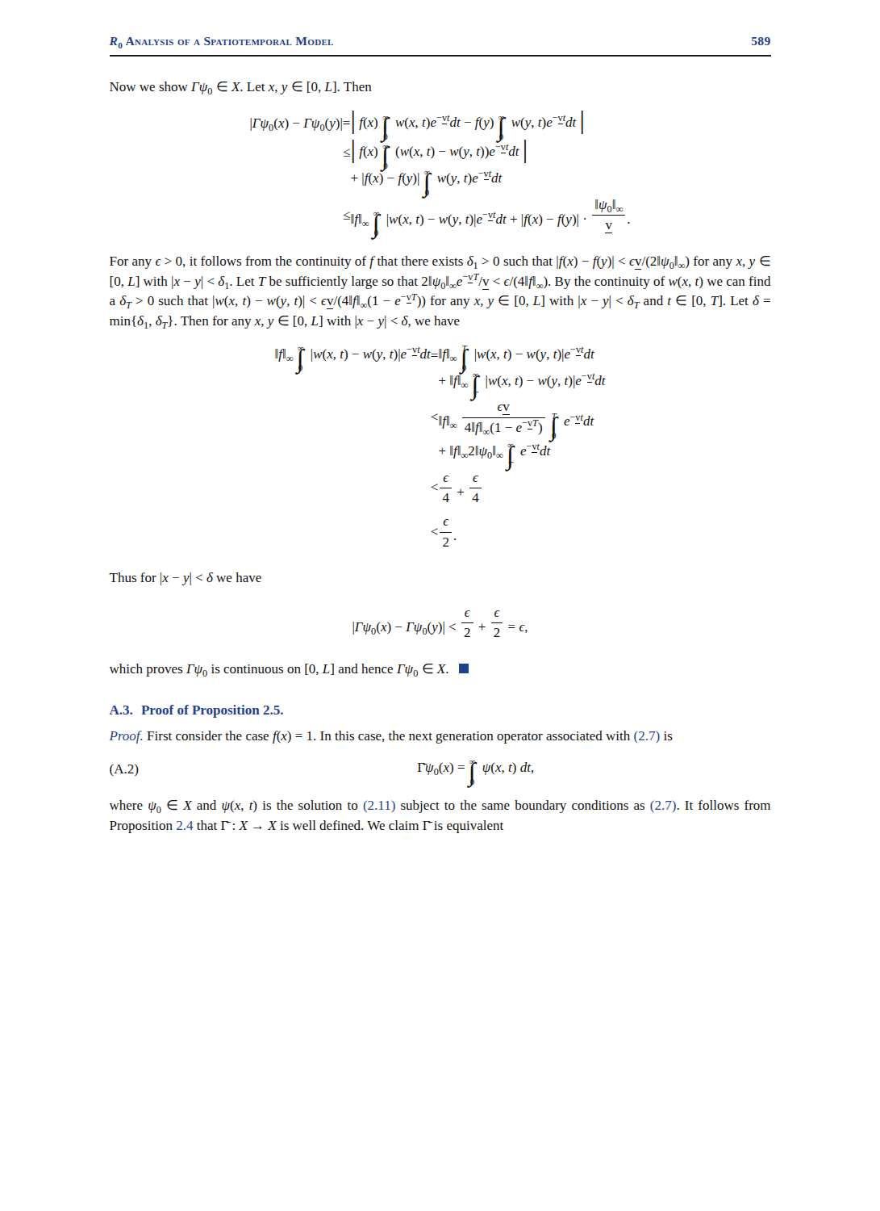R0 Analysis of a Spatiotemporal Model
589
Now we show Γψ0 ∈ X. Let x, y ∈ [0, L]. Then
| / Γψ 0 ( x ) − Γψ 0 ( y )/ | = | / f ( x ) ∫ ∞ 0 w ( x , t ) e − v t dt − f ( y ) ∫ ∞ 0 w ( y , t ) e − v t dt / |
| | ≤ | / f ( x ) ∫ ∞ 0 ( w ( x , t ) − w ( y , t )) e − v t dt / |
| | | + / f ( x ) − f ( y )/ ∫ ∞ 0 w ( y , t ) e − v t dt |
| | ≤ | ‖ f ‖ ∞ ∫ ∞ 0 / w ( x , t ) − w ( y , t )/ e − v t dt + / f ( x ) − f ( y )/ · ‖ ψ 0 ‖ ∞ v . |
For any ϵ > 0, it follows from the continuity of f that there exists δ1 > 0 such that |f(x) − f(y)| < ϵv/(2‖ψ0‖∞) for any x, y ∈ [0, L] with |x − y| < δ1. Let T be sufficiently large so that 2‖ψ0‖∞e−vT/v < ϵ/(4‖f‖∞). By the continuity of w(x, t) we can find a δT > 0 such that |w(x, t) − w(y, t)| < ϵv/(4‖f‖∞(1 − e−vT)) for any x, y ∈ [0, L] with |x − y| < δT and t ∈ [0, T]. Let δ = min{δ1, δT}. Then for any x, y ∈ [0, L] with |x − y| < δ, we have
| ‖ f ‖ ∞ ∫ ∞ 0 / w ( x , t ) − w ( y , t )/ e − v t dt | = | ‖ f ‖ ∞ ∫ T 0 / w ( x , t ) − w ( y , t )/ e − v t dt |
| | | + ‖ f ‖ ∞ ∫ ∞ T / w ( x , t ) − w ( y , t )/ e − v t dt |
| | < | ‖ f ‖ ∞ ϵ v 4‖ f ‖ ∞ (1 − e − v T ) ∫ T 0 e − v t dt |
| | | + ‖ f ‖ ∞ 2‖ ψ 0 ‖ ∞ ∫ ∞ T e − v t dt |
| | < | ϵ 4 + ϵ 4 |
| | < | ϵ 2 . |
Thus for |x − y| < δ we have
|Γψ0(x) − Γψ0(y)| < ϵ 2 + ϵ 2 = ϵ,
which proves Γψ0 is continuous on [0, L] and hence Γψ0 ∈ X.
A.3. Proof of Proposition 2.5.
Proof. First consider the case f(x) = 1. In this case, the next generation operator associated with (2.7) is
(A.2)
Γ̄ψ0(x) = ∫∞0 ψ(x, t) dt,
where ψ0 ∈ X and ψ(x, t) is the solution to (2.11) subject to the same boundary conditions as (2.7). It follows from Proposition 2.4 that Γ̄ : X → X is well defined. We claim Γ̄ is equivalent